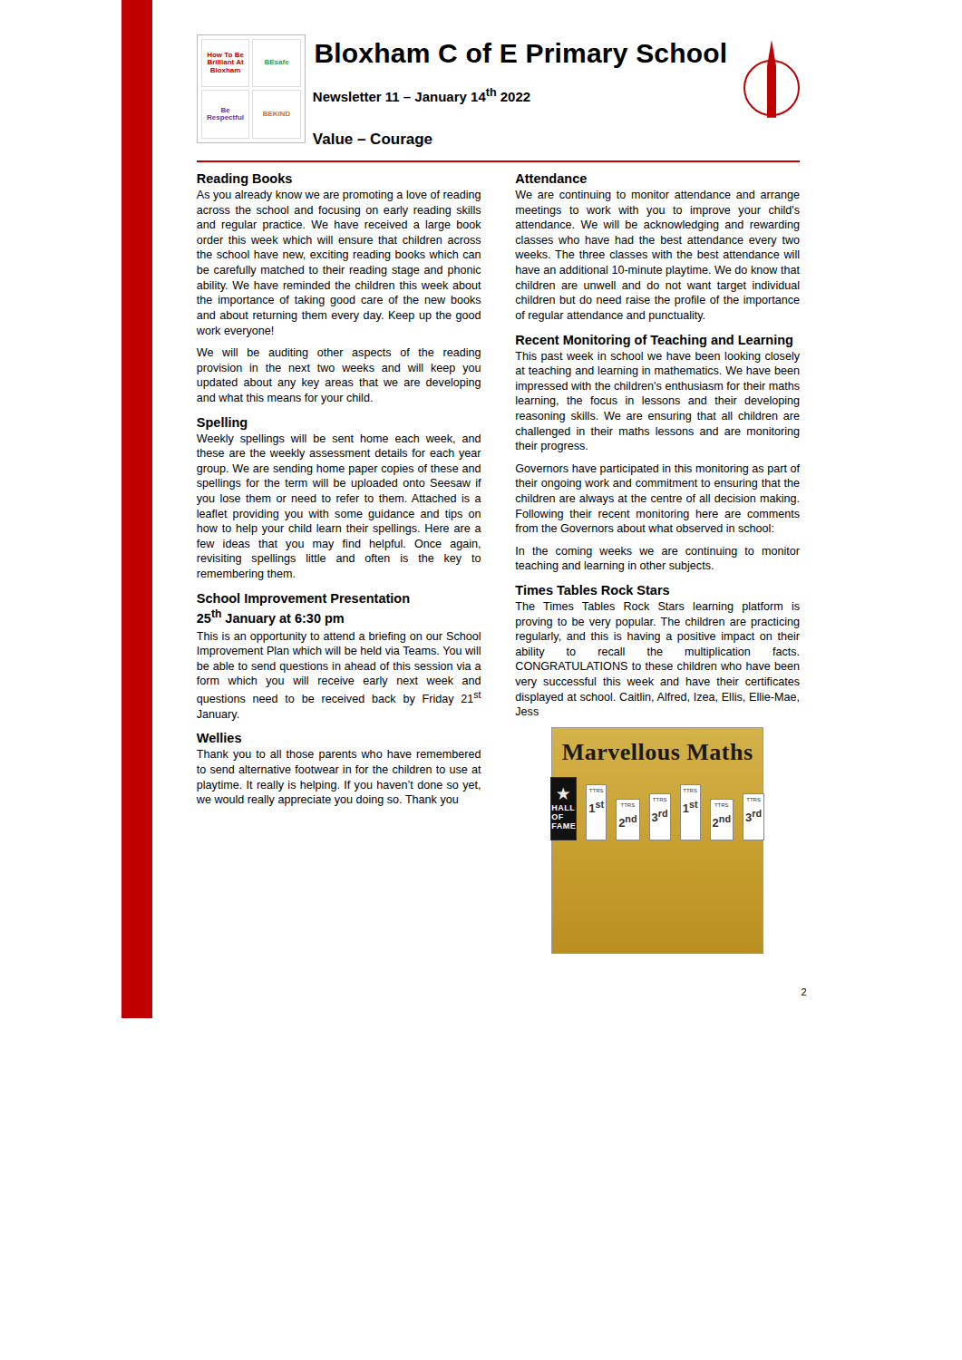How To Be Brilliant At Bloxham
BE safe
Be Respectful
BE KIND
Bloxham C of E Primary School
Newsletter 11 – January 14th 2022
Value – Courage
Reading Books
As you already know we are promoting a love of reading across the school and focusing on early reading skills and regular practice. We have received a large book order this week which will ensure that children across the school have new, exciting reading books which can be carefully matched to their reading stage and phonic ability. We have reminded the children this week about the importance of taking good care of the new books and about returning them every day. Keep up the good work everyone!
We will be auditing other aspects of the reading provision in the next two weeks and will keep you updated about any key areas that we are developing and what this means for your child.
Spelling
Weekly spellings will be sent home each week, and these are the weekly assessment details for each year group. We are sending home paper copies of these and spellings for the term will be uploaded onto Seesaw if you lose them or need to refer to them. Attached is a leaflet providing you with some guidance and tips on how to help your child learn their spellings. Here are a few ideas that you may find helpful. Once again, revisiting spellings little and often is the key to remembering them.
School Improvement Presentation
25th January at 6:30 pm
This is an opportunity to attend a briefing on our School Improvement Plan which will be held via Teams. You will be able to send questions in ahead of this session via a form which you will receive early next week and questions need to be received back by Friday 21st January.
Wellies
Thank you to all those parents who have remembered to send alternative footwear in for the children to use at playtime. It really is helping. If you haven’t done so yet, we would really appreciate you doing so. Thank you
Attendance
We are continuing to monitor attendance and arrange meetings to work with you to improve your child's attendance. We will be acknowledging and rewarding classes who have had the best attendance every two weeks. The three classes with the best attendance will have an additional 10-minute playtime. We do know that children are unwell and do not want target individual children but do need raise the profile of the importance of regular attendance and punctuality.
Recent Monitoring of Teaching and Learning
This past week in school we have been looking closely at teaching and learning in mathematics. We have been impressed with the children's enthusiasm for their maths learning, the focus in lessons and their developing reasoning skills. We are ensuring that all children are challenged in their maths lessons and are monitoring their progress.
Governors have participated in this monitoring as part of their ongoing work and commitment to ensuring that the children are always at the centre of all decision making. Following their recent monitoring here are comments from the Governors about what observed in school:
In the coming weeks we are continuing to monitor teaching and learning in other subjects.
Times Tables Rock Stars
The Times Tables Rock Stars learning platform is proving to be very popular. The children are practicing regularly, and this is having a positive impact on their ability to recall the multiplication facts. CONGRATULATIONS to these children who have been very successful this week and have their certificates displayed at school. Caitlin, Alfred, Izea, Ellis, Ellie-Mae, Jess
Marvellous Maths
★HALL OF
FAME
TTRS1st
TTRS2nd
TTRS3rd
TTRS1st
TTRS2nd
TTRS3rd
2